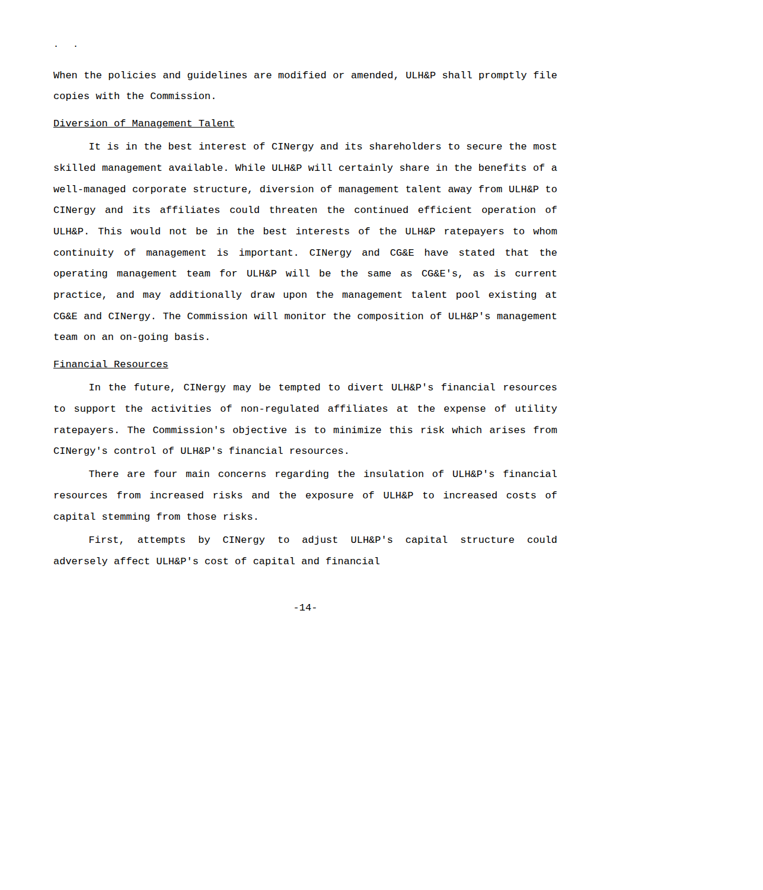. .
When the policies and guidelines are modified or amended, ULH&P shall promptly file copies with the Commission.
Diversion of Management Talent
It is in the best interest of CINergy and its shareholders to secure the most skilled management available. While ULH&P will certainly share in the benefits of a well-managed corporate structure, diversion of management talent away from ULH&P to CINergy and its affiliates could threaten the continued efficient operation of ULH&P. This would not be in the best interests of the ULH&P ratepayers to whom continuity of management is important. CINergy and CG&E have stated that the operating management team for ULH&P will be the same as CG&E's, as is current practice, and may additionally draw upon the management talent pool existing at CG&E and CINergy. The Commission will monitor the composition of ULH&P's management team on an on-going basis.
Financial Resources
In the future, CINergy may be tempted to divert ULH&P's financial resources to support the activities of non-regulated affiliates at the expense of utility ratepayers. The Commission's objective is to minimize this risk which arises from CINergy's control of ULH&P's financial resources.
There are four main concerns regarding the insulation of ULH&P's financial resources from increased risks and the exposure of ULH&P to increased costs of capital stemming from those risks.
First, attempts by CINergy to adjust ULH&P's capital structure could adversely affect ULH&P's cost of capital and financial
-14-